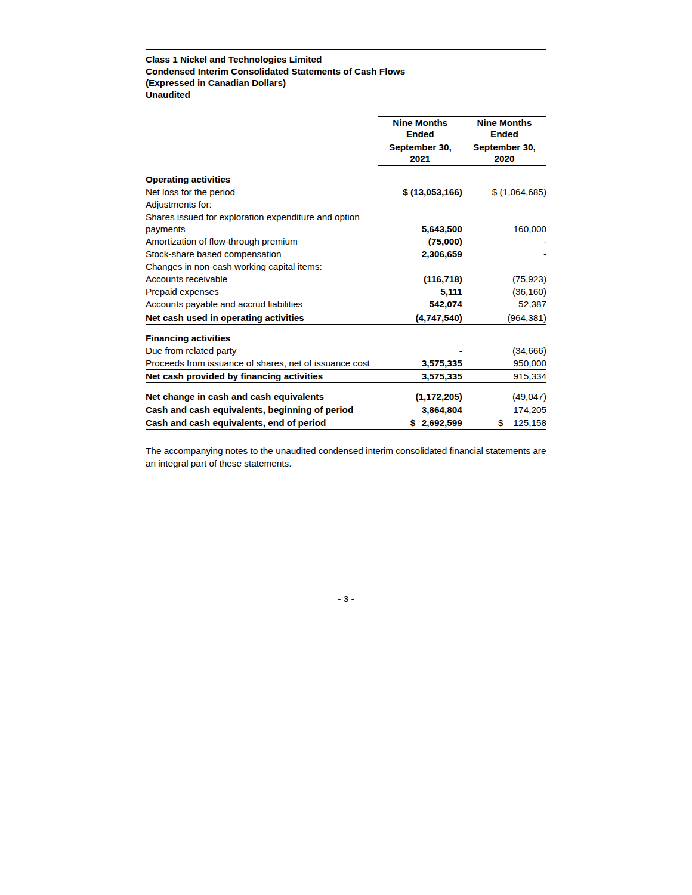Class 1 Nickel and Technologies Limited Condensed Interim Consolidated Statements of Cash Flows (Expressed in Canadian Dollars) Unaudited
| | Nine Months Ended | Nine Months Ended |
| --- | --- | --- |
| | September 30, 2021 | September 30, 2020 |
| Operating activities | | |
| Net loss for the period | $ (13,053,166) | $ (1,064,685) |
| Adjustments for: | | |
| Shares issued for exploration expenditure and option payments | 5,643,500 | 160,000 |
| Amortization of flow-through premium | (75,000) | - |
| Stock-share based compensation | 2,306,659 | - |
| Changes in non-cash working capital items: | | |
| Accounts receivable | (116,718) | (75,923) |
| Prepaid expenses | 5,111 | (36,160) |
| Accounts payable and accrud liabilities | 542,074 | 52,387 |
| Net cash used in operating activities | (4,747,540) | (964,381) |
| Financing activities | | |
| Due from related party | - | (34,666) |
| Proceeds from issuance of shares, net of issuance cost | 3,575,335 | 950,000 |
| Net cash provided by financing activities | 3,575,335 | 915,334 |
| Net change in cash and cash equivalents | (1,172,205) | (49,047) |
| Cash and cash equivalents, beginning of period | 3,864,804 | 174,205 |
| Cash and cash equivalents, end of period | $ 2,692,599 | $ 125,158 |
The accompanying notes to the unaudited condensed interim consolidated financial statements are an integral part of these statements.
- 3 -